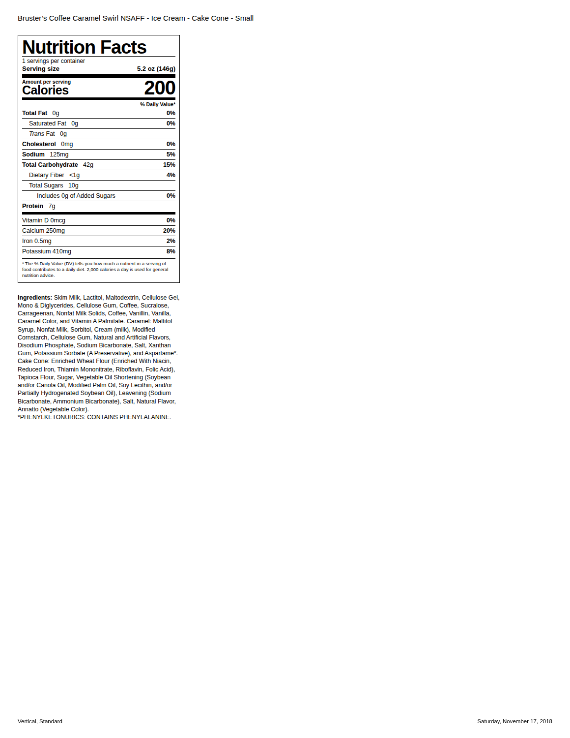Bruster’s Coffee Caramel Swirl NSAFF - Ice Cream - Cake Cone - Small
Nutrition Facts
1 servings per container
Serving size 5.2 oz (146g)
Amount per serving
Calories
200
% Daily Value*
| Total Fat 0g | 0% |
| Saturated Fat 0g | 0% |
| Trans Fat 0g | |
| Cholesterol 0mg | 0% |
| Sodium 125mg | 5% |
| Total Carbohydrate 42g | 15% |
| Dietary Fiber <1g | 4% |
| Total Sugars 10g | |
| Includes 0g of Added Sugars | 0% |
| Protein 7g | |
| Vitamin D 0mcg | 0% |
| Calcium 250mg | 20% |
| Iron 0.5mg | 2% |
| Potassium 410mg | 8% |
*The % Daily Value (DV) tells you how much a nutrient in a serving of food contributes to a daily diet. 2,000 calories a day is used for general nutrition advice.
Ingredients: Skim Milk, Lactitol, Maltodextrin, Cellulose Gel, Mono & Diglycerides, Cellulose Gum, Coffee, Sucralose, Carrageenan, Nonfat Milk Solids, Coffee, Vanillin, Vanilla, Caramel Color, and Vitamin A Palmitate. Caramel: Maltitol Syrup, Nonfat Milk, Sorbitol, Cream (milk), Modified Cornstarch, Cellulose Gum, Natural and Artificial Flavors, Disodium Phosphate, Sodium Bicarbonate, Salt, Xanthan Gum, Potassium Sorbate (A Preservative), and Aspartame*. Cake Cone: Enriched Wheat Flour (Enriched With Niacin, Reduced Iron, Thiamin Mononitrate, Riboflavin, Folic Acid), Tapioca Flour, Sugar, Vegetable Oil Shortening (Soybean and/or Canola Oil, Modified Palm Oil, Soy Lecithin, and/or Partially Hydrogenated Soybean Oil), Leavening (Sodium Bicarbonate, Ammonium Bicarbonate), Salt, Natural Flavor, Annatto (Vegetable Color).
*PHENYLKETONURICS: CONTAINS PHENYLALANINE.
Vertical, Standard
Saturday, November 17, 2018